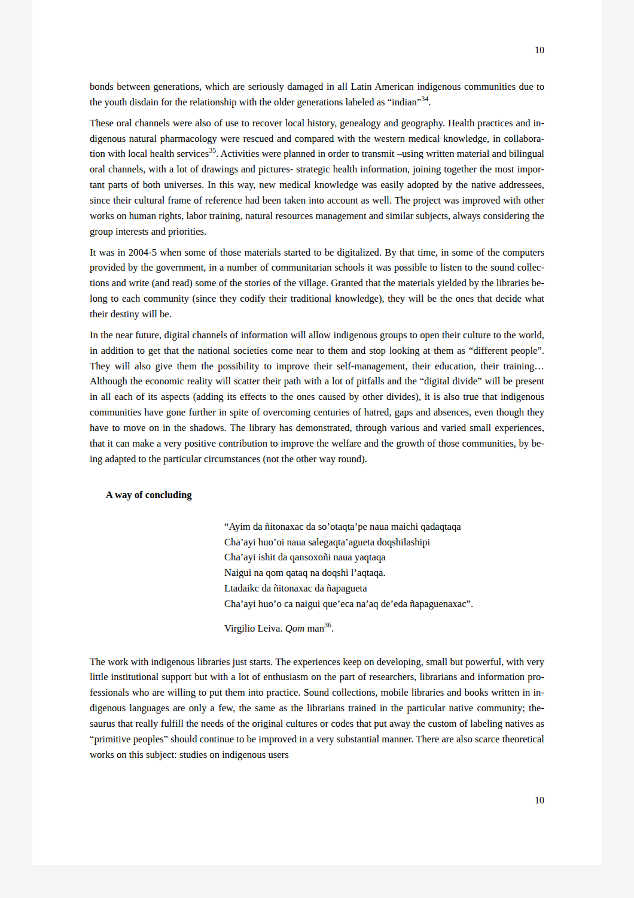10
bonds between generations, which are seriously damaged in all Latin American indigenous communities due to the youth disdain for the relationship with the older generations labeled as “indian”34.
These oral channels were also of use to recover local history, genealogy and geography. Health practices and indigenous natural pharmacology were rescued and compared with the western medical knowledge, in collaboration with local health services35. Activities were planned in order to transmit –using written material and bilingual oral channels, with a lot of drawings and pictures- strategic health information, joining together the most important parts of both universes. In this way, new medical knowledge was easily adopted by the native addressees, since their cultural frame of reference had been taken into account as well. The project was improved with other works on human rights, labor training, natural resources management and similar subjects, always considering the group interests and priorities.
It was in 2004-5 when some of those materials started to be digitalized. By that time, in some of the computers provided by the government, in a number of communitarian schools it was possible to listen to the sound collections and write (and read) some of the stories of the village. Granted that the materials yielded by the libraries belong to each community (since they codify their traditional knowledge), they will be the ones that decide what their destiny will be.
In the near future, digital channels of information will allow indigenous groups to open their culture to the world, in addition to get that the national societies come near to them and stop looking at them as “different people”. They will also give them the possibility to improve their self-management, their education, their training… Although the economic reality will scatter their path with a lot of pitfalls and the “digital divide” will be present in all each of its aspects (adding its effects to the ones caused by other divides), it is also true that indigenous communities have gone further in spite of overcoming centuries of hatred, gaps and absences, even though they have to move on in the shadows. The library has demonstrated, through various and varied small experiences, that it can make a very positive contribution to improve the welfare and the growth of those communities, by being adapted to the particular circumstances (not the other way round).
A way of concluding
“Ayim da ñitonaxac da so’otaqta’pe naua maichi qadaqtaqa
Cha’ayi huo’oi naua salegaqta’agueta doqshilashipi
Cha’ayi ishit da qansoxoñi naua yaqtaqa
Naigui na qom qataq na doqshi l’aqtaqa.
Ltadaikc da ñitonaxac da ñapagueta
Cha’ayi huo’o ca naigui que’eca na’aq de’eda ñapaguenaxac”.
Virgilio Leiva. Qom man36.
The work with indigenous libraries just starts. The experiences keep on developing, small but powerful, with very little institutional support but with a lot of enthusiasm on the part of researchers, librarians and information professionals who are willing to put them into practice. Sound collections, mobile libraries and books written in indigenous languages are only a few, the same as the librarians trained in the particular native community; thesaurus that really fulfill the needs of the original cultures or codes that put away the custom of labeling natives as “primitive peoples” should continue to be improved in a very substantial manner. There are also scarce theoretical works on this subject: studies on indigenous users
10